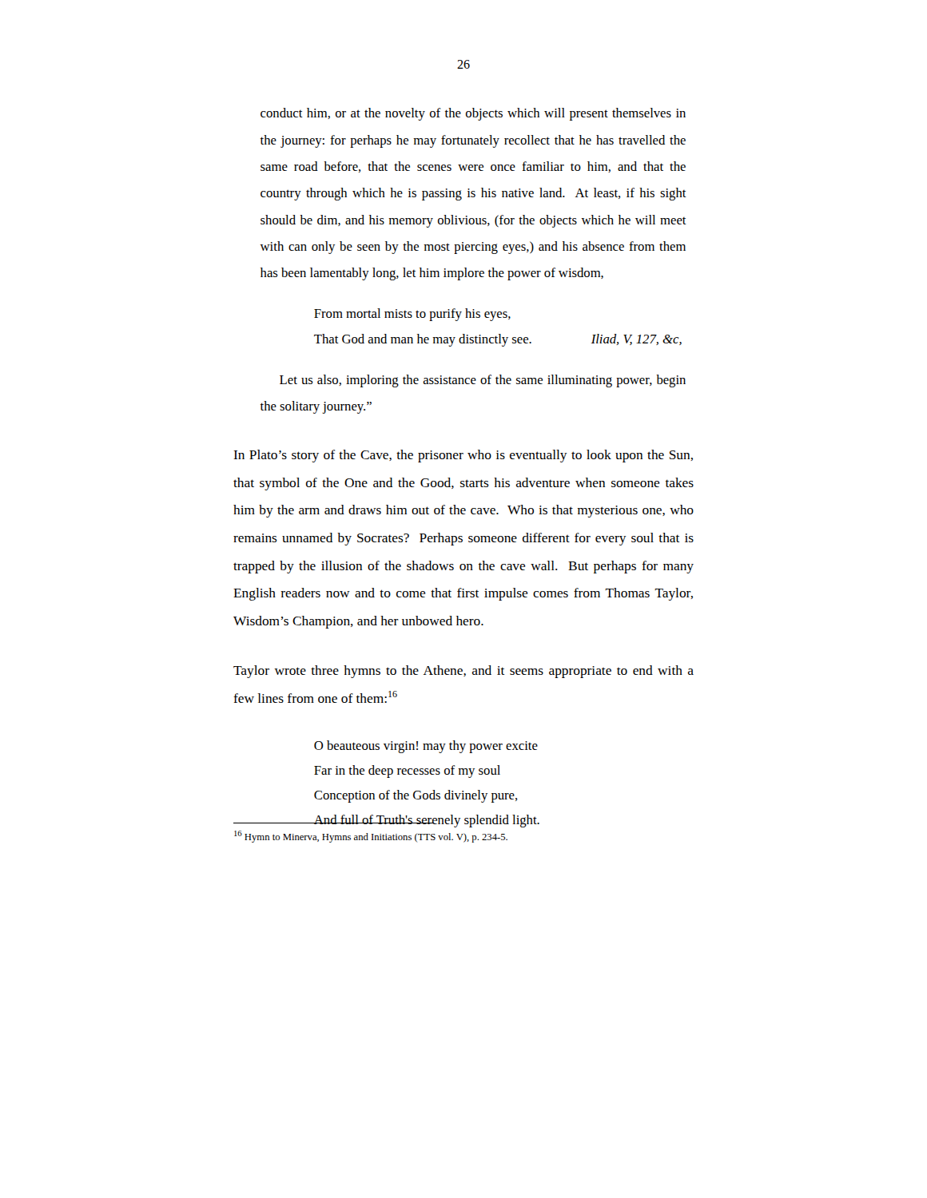26
conduct him, or at the novelty of the objects which will present themselves in the journey: for perhaps he may fortunately recollect that he has travelled the same road before, that the scenes were once familiar to him, and that the country through which he is passing is his native land. At least, if his sight should be dim, and his memory oblivious, (for the objects which he will meet with can only be seen by the most piercing eyes,) and his absence from them has been lamentably long, let him implore the power of wisdom,
From mortal mists to purify his eyes,
That God and man he may distinctly see.Iliad, V, 127, &c,
Let us also, imploring the assistance of the same illuminating power, begin the solitary journey.”
In Plato’s story of the Cave, the prisoner who is eventually to look upon the Sun, that symbol of the One and the Good, starts his adventure when someone takes him by the arm and draws him out of the cave. Who is that mysterious one, who remains unnamed by Socrates? Perhaps someone different for every soul that is trapped by the illusion of the shadows on the cave wall. But perhaps for many English readers now and to come that first impulse comes from Thomas Taylor, Wisdom’s Champion, and her unbowed hero.
Taylor wrote three hymns to the Athene, and it seems appropriate to end with a few lines from one of them:16
O beauteous virgin! may thy power excite
Far in the deep recesses of my soul
Conception of the Gods divinely pure,
And full of Truth's serenely splendid light.
16 Hymn to Minerva, Hymns and Initiations (TTS vol. V), p. 234-5.